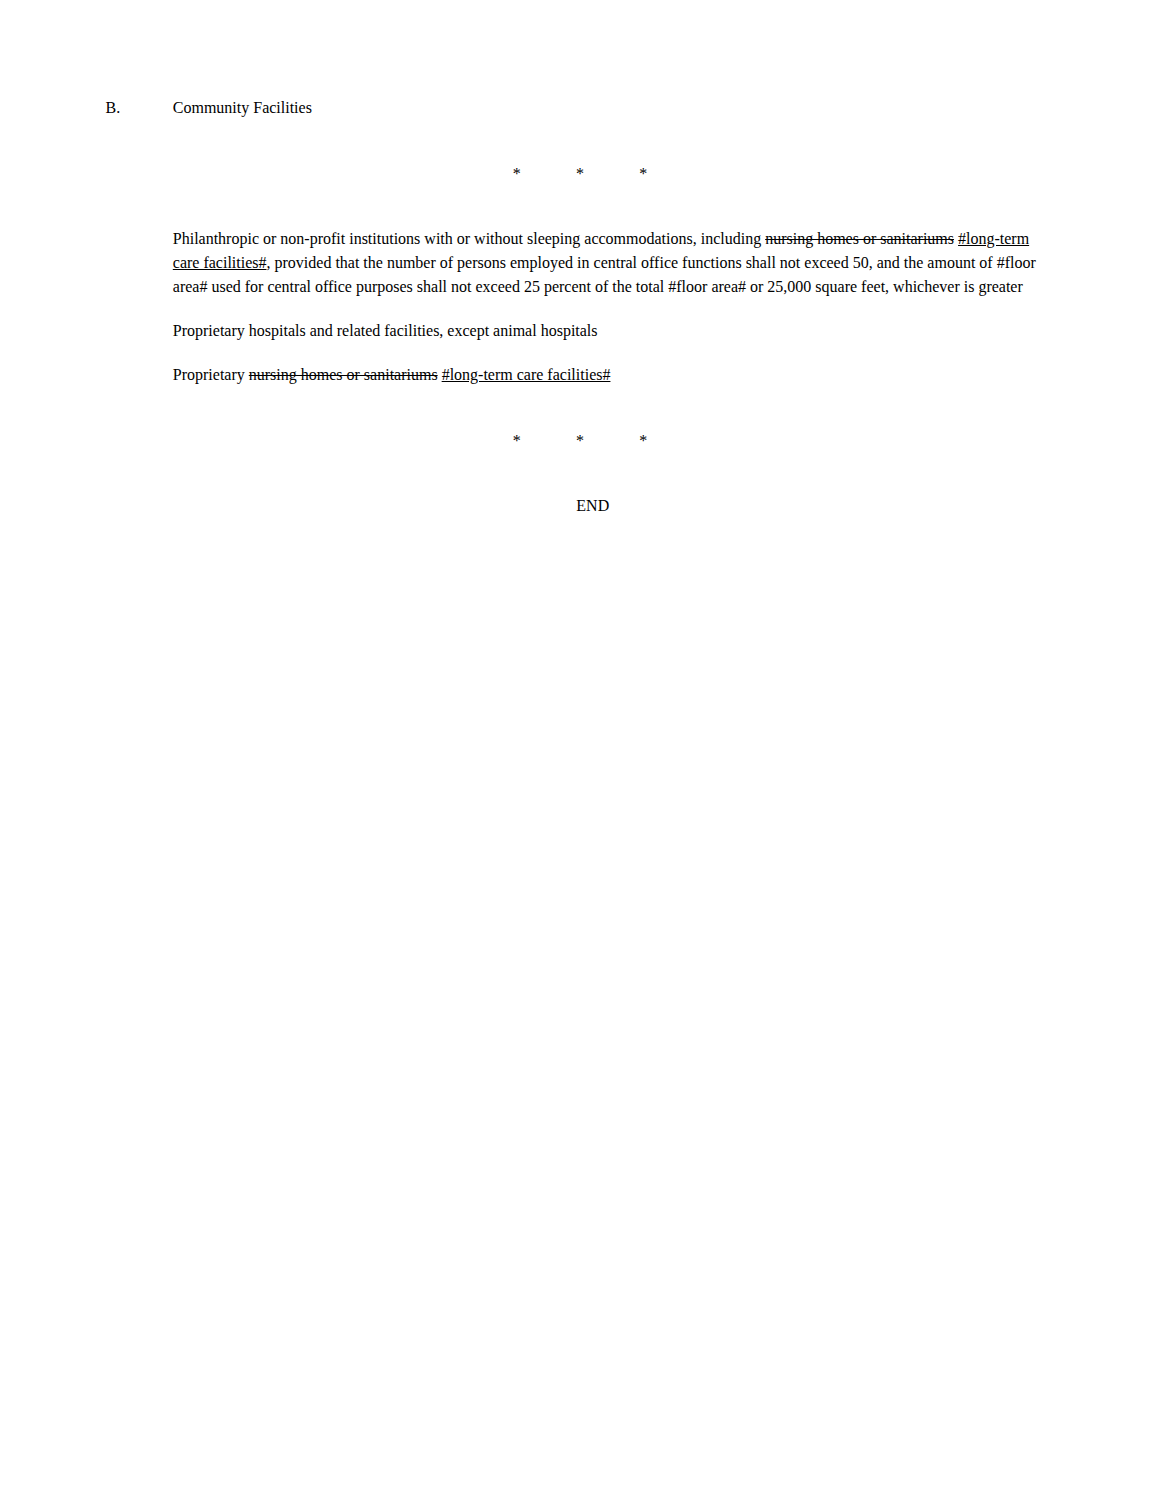B. Community Facilities
* * *
Philanthropic or non-profit institutions with or without sleeping accommodations, including nursing homes or sanitariums #long-term care facilities#, provided that the number of persons employed in central office functions shall not exceed 50, and the amount of #floor area# used for central office purposes shall not exceed 25 percent of the total #floor area# or 25,000 square feet, whichever is greater
Proprietary hospitals and related facilities, except animal hospitals
Proprietary nursing homes or sanitariums #long-term care facilities#
* * *
END